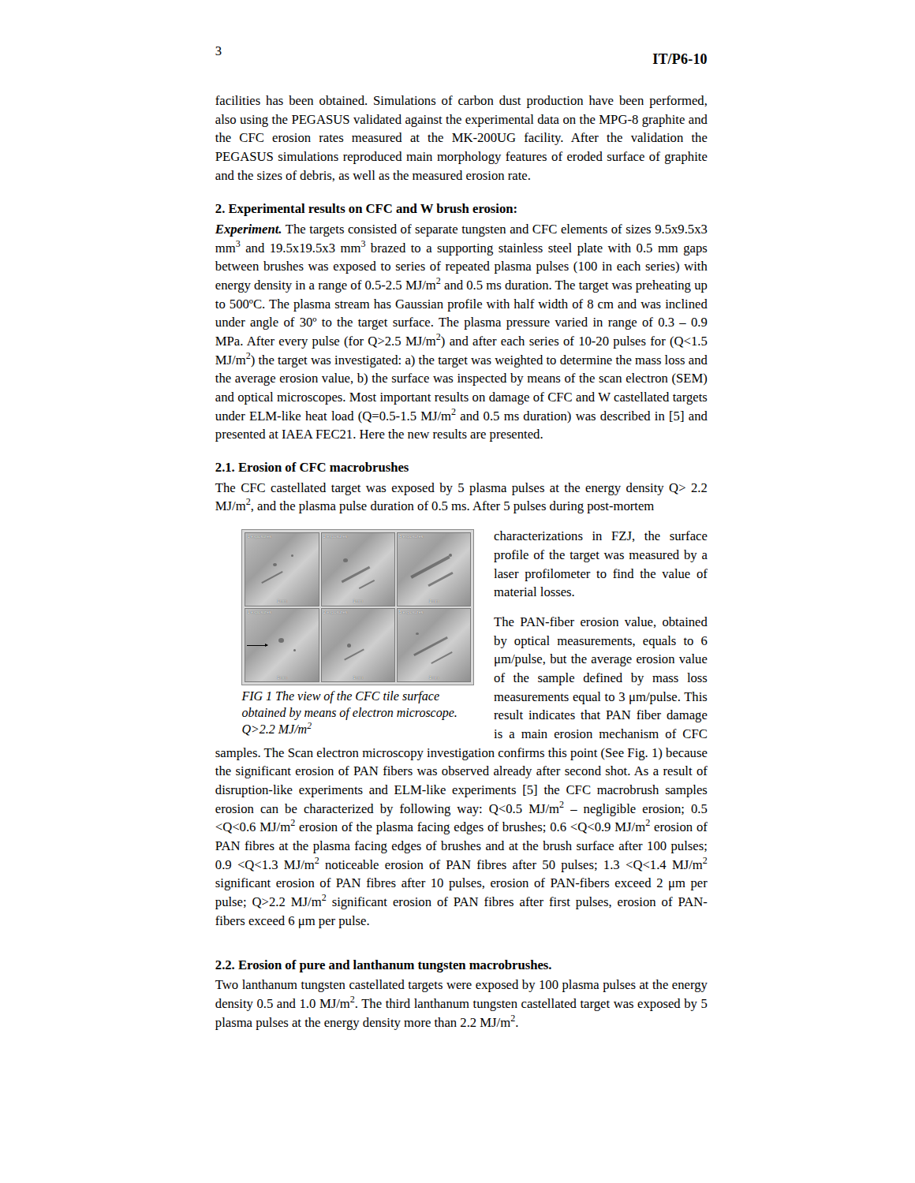3
IT/P6-10
facilities has been obtained. Simulations of carbon dust production have been performed, also using the PEGASUS validated against the experimental data on the MPG-8 graphite and the CFC erosion rates measured at the MK-200UG facility. After the validation the PEGASUS simulations reproduced main morphology features of eroded surface of graphite and the sizes of debris, as well as the measured erosion rate.
2. Experimental results on CFC and W brush erosion:
Experiment. The targets consisted of separate tungsten and CFC elements of sizes 9.5x9.5x3 mm3 and 19.5x19.5x3 mm3 brazed to a supporting stainless steel plate with 0.5 mm gaps between brushes was exposed to series of repeated plasma pulses (100 in each series) with energy density in a range of 0.5-2.5 MJ/m2 and 0.5 ms duration. The target was preheating up to 500ºC. The plasma stream has Gaussian profile with half width of 8 cm and was inclined under angle of 30º to the target surface. The plasma pressure varied in range of 0.3 – 0.9 MPa. After every pulse (for Q>2.5 MJ/m2) and after each series of 10-20 pulses for (Q<1.5 MJ/m2) the target was investigated: a) the target was weighted to determine the mass loss and the average erosion value, b) the surface was inspected by means of the scan electron (SEM) and optical microscopes. Most important results on damage of CFC and W castellated targets under ELM-like heat load (Q=0.5-1.5 MJ/m2 and 0.5 ms duration) was described in [5] and presented at IAEA FEC21. Here the new results are presented.
2.1. Erosion of CFC macrobrushes
The CFC castellated target was exposed by 5 plasma pulses at the energy density Q> 2.2 MJ/m2, and the plasma pulse duration of 0.5 ms. After 5 pulses during post-mortem
FIG 1 The view of the CFC tile surface obtained by means of electron microscope. Q>2.2 MJ/m2
characterizations in FZJ, the surface profile of the target was measured by a laser profilometer to find the value of material losses.
The PAN-fiber erosion value, obtained by optical measurements, equals to 6 μm/pulse, but the average erosion value of the sample defined by mass loss measurements equal to 3 μm/pulse. This result indicates that PAN fiber damage is a main erosion mechanism of CFC samples. The Scan electron microscopy investigation confirms this point (See Fig. 1) because the significant erosion of PAN fibers was observed already after second shot. As a result of disruption-like experiments and ELM-like experiments [5] the CFC macrobrush samples erosion can be characterized by following way: Q<0.5 MJ/m2 – negligible erosion; 0.5 <Q<0.6 MJ/m2 erosion of the plasma facing edges of brushes; 0.6 <Q<0.9 MJ/m2 erosion of PAN fibres at the plasma facing edges of brushes and at the brush surface after 100 pulses; 0.9 <Q<1.3 MJ/m2 noticeable erosion of PAN fibres after 50 pulses; 1.3 <Q<1.4 MJ/m2 significant erosion of PAN fibres after 10 pulses, erosion of PAN-fibers exceed 2 μm per pulse; Q>2.2 MJ/m2 significant erosion of PAN fibres after first pulses, erosion of PAN-fibers exceed 6 μm per pulse.
2.2. Erosion of pure and lanthanum tungsten macrobrushes.
Two lanthanum tungsten castellated targets were exposed by 100 plasma pulses at the energy density 0.5 and 1.0 MJ/m2. The third lanthanum tungsten castellated target was exposed by 5 plasma pulses at the energy density more than 2.2 MJ/m2.